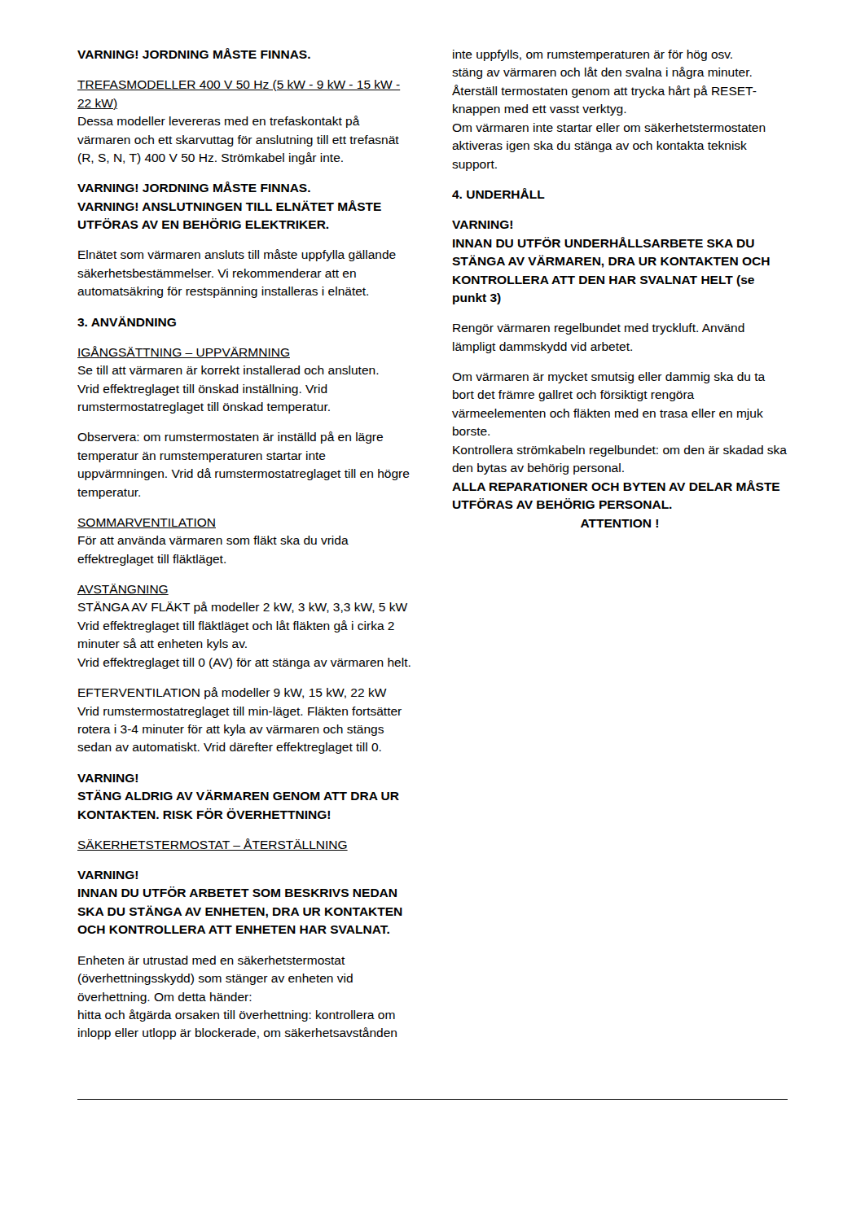VARNING! JORDNING MÅSTE FINNAS.
TREFASMODELLER 400 V 50 Hz (5 kW - 9 kW - 15 kW - 22 kW)
Dessa modeller levereras med en trefaskontakt på värmaren och ett skarvuttag för anslutning till ett trefasnät (R, S, N, T) 400 V 50 Hz. Strömkabel ingår inte.
VARNING! JORDNING MÅSTE FINNAS.
VARNING! ANSLUTNINGEN TILL ELNÄTET MÅSTE UTFÖRAS AV EN BEHÖRIG ELEKTRIKER.
Elnätet som värmaren ansluts till måste uppfylla gällande säkerhetsbestämmelser. Vi rekommenderar att en automatsäkring för restspänning installeras i elnätet.
3. ANVÄNDNING
IGÅNGSÄTTNING – UPPVÄRMNING
Se till att värmaren är korrekt installerad och ansluten.
Vrid effektreglaget till önskad inställning. Vrid rumstermostatreglaget till önskad temperatur.
Observera: om rumstermostaten är inställd på en lägre temperatur än rumstemperaturen startar inte uppvärmningen. Vrid då rumstermostatreglaget till en högre temperatur.
SOMMARVENTILATION
För att använda värmaren som fläkt ska du vrida effektreglaget till fläktläget.
AVSTÄNGNING
STÄNGA AV FLÄKT på modeller 2 kW, 3 kW, 3,3 kW, 5 kW
Vrid effektreglaget till fläktläget och låt fläkten gå i cirka 2 minuter så att enheten kyls av.
Vrid effektreglaget till 0 (AV) för att stänga av värmaren helt.
EFTERVENTILATION på modeller 9 kW, 15 kW, 22 kW
Vrid rumstermostatreglaget till min-läget. Fläkten fortsätter rotera i 3-4 minuter för att kyla av värmaren och stängs sedan av automatiskt. Vrid därefter effektreglaget till 0.
VARNING!
STÄNG ALDRIG AV VÄRMAREN GENOM ATT DRA UR KONTAKTEN. RISK FÖR ÖVERHETTNING!
SÄKERHETSTERMOSTAT – ÅTERSTÄLLNING
VARNING!
INNAN DU UTFÖR ARBETET SOM BESKRIVS NEDAN SKA DU STÄNGA AV ENHETEN, DRA UR KONTAKTEN OCH KONTROLLERA ATT ENHETEN HAR SVALNAT.
Enheten är utrustad med en säkerhetstermostat (överhettningsskydd) som stänger av enheten vid överhettning. Om detta händer:
hitta och åtgärda orsaken till överhettning: kontrollera om inlopp eller utlopp är blockerade, om säkerhetsavstånden inte uppfylls, om rumstemperaturen är för hög osv.
stäng av värmaren och låt den svalna i några minuter.
Återställ termostaten genom att trycka hårt på RESET-knappen med ett vasst verktyg.
Om värmaren inte startar eller om säkerhetstermostaten aktiveras igen ska du stänga av och kontakta teknisk support.
4. UNDERHÅLL
VARNING!
INNAN DU UTFÖR UNDERHÅLLSARBETE SKA DU STÄNGA AV VÄRMAREN, DRA UR KONTAKTEN OCH KONTROLLERA ATT DEN HAR SVALNAT HELT (se punkt 3)
Rengör värmaren regelbundet med tryckluft. Använd lämpligt dammskydd vid arbetet.
Om värmaren är mycket smutsig eller dammig ska du ta bort det främre gallret och försiktigt rengöra värmeelementen och fläkten med en trasa eller en mjuk borste.
Kontrollera strömkabeln regelbundet: om den är skadad ska den bytas av behörig personal.
ALLA REPARATIONER OCH BYTEN AV DELAR MÅSTE UTFÖRAS AV BEHÖRIG PERSONAL.
ATTENTION !